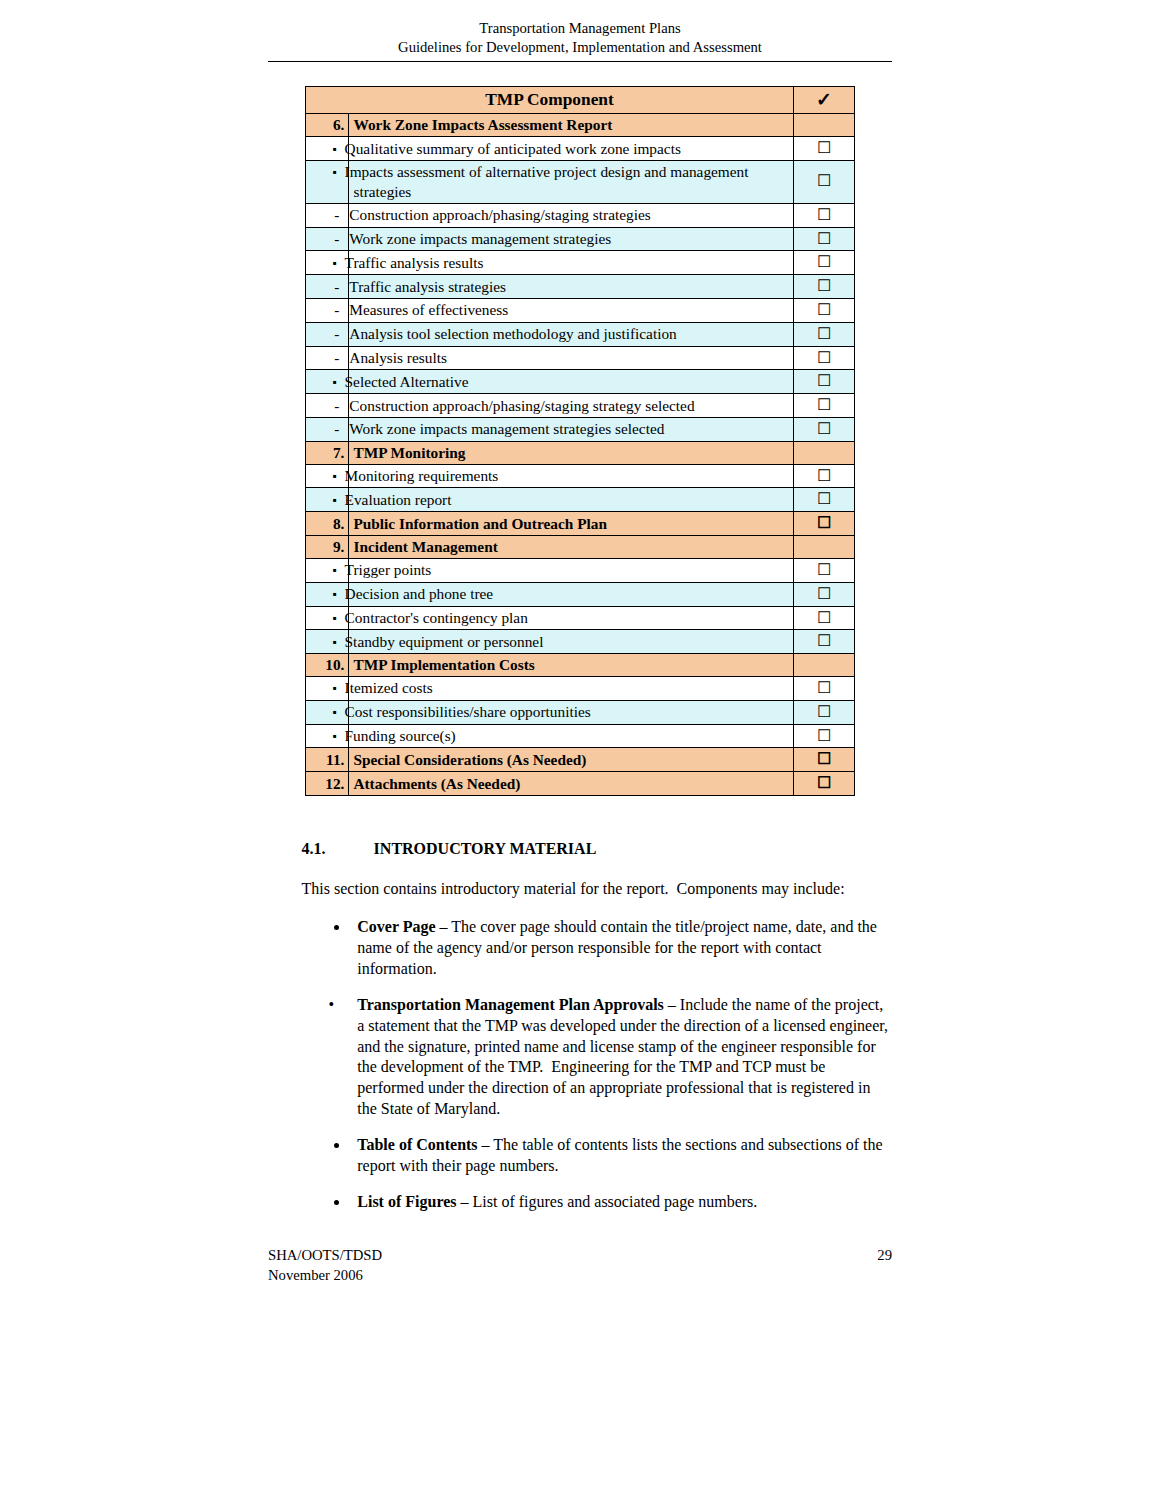Transportation Management Plans
Guidelines for Development, Implementation and Assessment
| TMP Component | ✓ |
| 6. | Work Zone Impacts Assessment Report | |
| | Qualitative summary of anticipated work zone impacts | |
| | Impacts assessment of alternative project design and management strategies | |
| | Construction approach/phasing/staging strategies | |
| | Work zone impacts management strategies | |
| | Traffic analysis results | |
| | Traffic analysis strategies | |
| | Measures of effectiveness | |
| | Analysis tool selection methodology and justification | |
| | Analysis results | |
| | Selected Alternative | |
| | Construction approach/phasing/staging strategy selected | |
| | Work zone impacts management strategies selected | |
| 7. | TMP Monitoring | |
| | Monitoring requirements | |
| | Evaluation report | |
| 8. | Public Information and Outreach Plan | |
| 9. | Incident Management | |
| | Trigger points | |
| | Decision and phone tree | |
| | Contractor's contingency plan | |
| | Standby equipment or personnel | |
| 10. | TMP Implementation Costs | |
| | Itemized costs | |
| | Cost responsibilities/share opportunities | |
| | Funding source(s) | |
| 11. | Special Considerations (As Needed) | |
| 12. | Attachments (As Needed) | |
4.1. INTRODUCTORY MATERIAL
This section contains introductory material for the report. Components may include:
Cover Page – The cover page should contain the title/project name, date, and the name of the agency and/or person responsible for the report with contact information.
Transportation Management Plan Approvals – Include the name of the project, a statement that the TMP was developed under the direction of a licensed engineer, and the signature, printed name and license stamp of the engineer responsible for the development of the TMP. Engineering for the TMP and TCP must be performed under the direction of an appropriate professional that is registered in the State of Maryland.
Table of Contents – The table of contents lists the sections and subsections of the report with their page numbers.
List of Figures – List of figures and associated page numbers.
SHA/OOTS/TDSD
November 2006
29